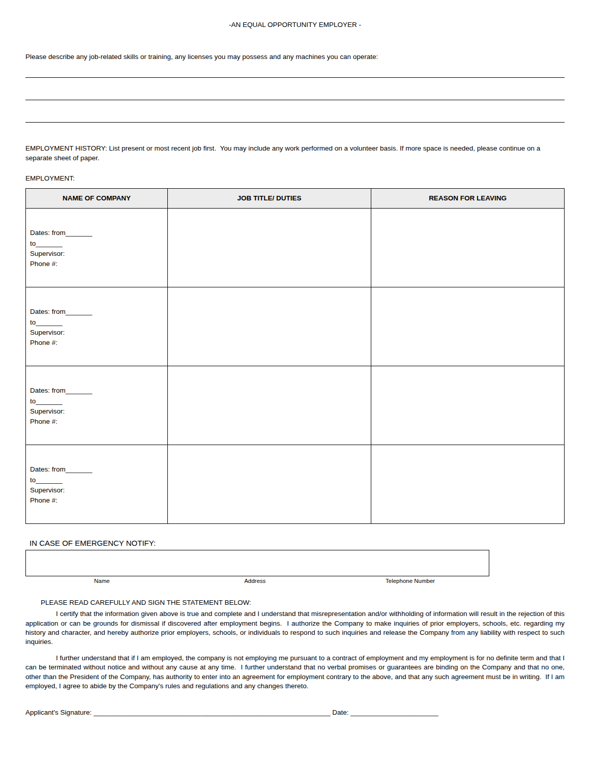-AN EQUAL OPPORTUNITY EMPLOYER -
Please describe any job-related skills or training, any licenses you may possess and any machines you can operate:
EMPLOYMENT HISTORY: List present or most recent job first. You may include any work performed on a volunteer basis. If more space is needed, please continue on a separate sheet of paper.
EMPLOYMENT:
| NAME OF COMPANY | JOB TITLE/ DUTIES | REASON FOR LEAVING |
| --- | --- | --- |
| Dates: from_______ to_______ Supervisor: Phone #: | | |
| Dates: from_______ to_______ Supervisor: Phone #: | | |
| Dates: from_______ to_______ Supervisor: Phone #: | | |
| Dates: from_______ to_______ Supervisor: Phone #: | | |
IN CASE OF EMERGENCY NOTIFY:
Name Address Telephone Number
PLEASE READ CAREFULLY AND SIGN THE STATEMENT BELOW:
I certify that the information given above is true and complete and I understand that misrepresentation and/or withholding of information will result in the rejection of this application or can be grounds for dismissal if discovered after employment begins. I authorize the Company to make inquiries of prior employers, schools, etc. regarding my history and character, and hereby authorize prior employers, schools, or individuals to respond to such inquiries and release the Company from any liability with respect to such inquiries.
I further understand that if I am employed, the company is not employing me pursuant to a contract of employment and my employment is for no definite term and that I can be terminated without notice and without any cause at any time. I further understand that no verbal promises or guarantees are binding on the Company and that no one, other than the President of the Company, has authority to enter into an agreement for employment contrary to the above, and that any such agreement must be in writing. If I am employed, I agree to abide by the Company's rules and regulations and any changes thereto.
Applicant's Signature: ______________________________________________________________ Date: _______________________